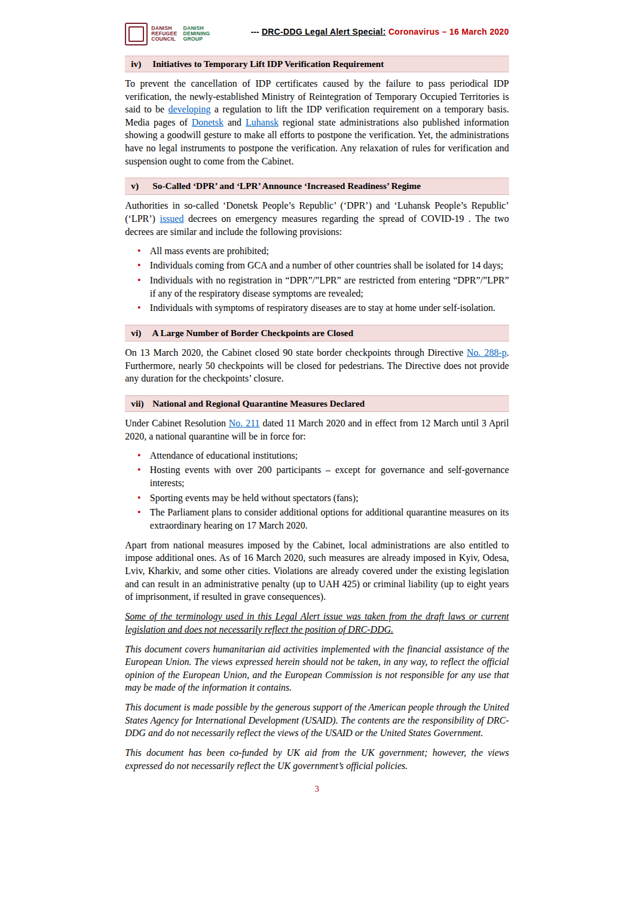Danish Refugee Council
Danish Demining Group
--- DRC-DDG Legal Alert Special: Coronavirus – 16 March 2020
iv) Initiatives to Temporary Lift IDP Verification Requirement
To prevent the cancellation of IDP certificates caused by the failure to pass periodical IDP verification, the newly-established Ministry of Reintegration of Temporary Occupied Territories is said to be developing a regulation to lift the IDP verification requirement on a temporary basis. Media pages of Donetsk and Luhansk regional state administrations also published information showing a goodwill gesture to make all efforts to postpone the verification. Yet, the administrations have no legal instruments to postpone the verification. Any relaxation of rules for verification and suspension ought to come from the Cabinet.
v) So-Called ‘DPR’ and ‘LPR’ Announce ‘Increased Readiness’ Regime
Authorities in so-called ‘Donetsk People’s Republic’ (‘DPR’) and ‘Luhansk People’s Republic’ (‘LPR’) issued decrees on emergency measures regarding the spread of COVID-19 . The two decrees are similar and include the following provisions:
All mass events are prohibited;
Individuals coming from GCA and a number of other countries shall be isolated for 14 days;
Individuals with no registration in “DPR”/”LPR” are restricted from entering “DPR”/”LPR” if any of the respiratory disease symptoms are revealed;
Individuals with symptoms of respiratory diseases are to stay at home under self-isolation.
vi) A Large Number of Border Checkpoints are Closed
On 13 March 2020, the Cabinet closed 90 state border checkpoints through Directive No. 288-p. Furthermore, nearly 50 checkpoints will be closed for pedestrians. The Directive does not provide any duration for the checkpoints’ closure.
vii) National and Regional Quarantine Measures Declared
Under Cabinet Resolution No. 211 dated 11 March 2020 and in effect from 12 March until 3 April 2020, a national quarantine will be in force for:
Attendance of educational institutions;
Hosting events with over 200 participants – except for governance and self-governance interests;
Sporting events may be held without spectators (fans);
The Parliament plans to consider additional options for additional quarantine measures on its extraordinary hearing on 17 March 2020.
Apart from national measures imposed by the Cabinet, local administrations are also entitled to impose additional ones. As of 16 March 2020, such measures are already imposed in Kyiv, Odesa, Lviv, Kharkiv, and some other cities. Violations are already covered under the existing legislation and can result in an administrative penalty (up to UAH 425) or criminal liability (up to eight years of imprisonment, if resulted in grave consequences).
Some of the terminology used in this Legal Alert issue was taken from the draft laws or current legislation and does not necessarily reflect the position of DRC-DDG.
This document covers humanitarian aid activities implemented with the financial assistance of the European Union. The views expressed herein should not be taken, in any way, to reflect the official opinion of the European Union, and the European Commission is not responsible for any use that may be made of the information it contains.
This document is made possible by the generous support of the American people through the United States Agency for International Development (USAID). The contents are the responsibility of DRC-DDG and do not necessarily reflect the views of the USAID or the United States Government.
This document has been co-funded by UK aid from the UK government; however, the views expressed do not necessarily reflect the UK government’s official policies.
3